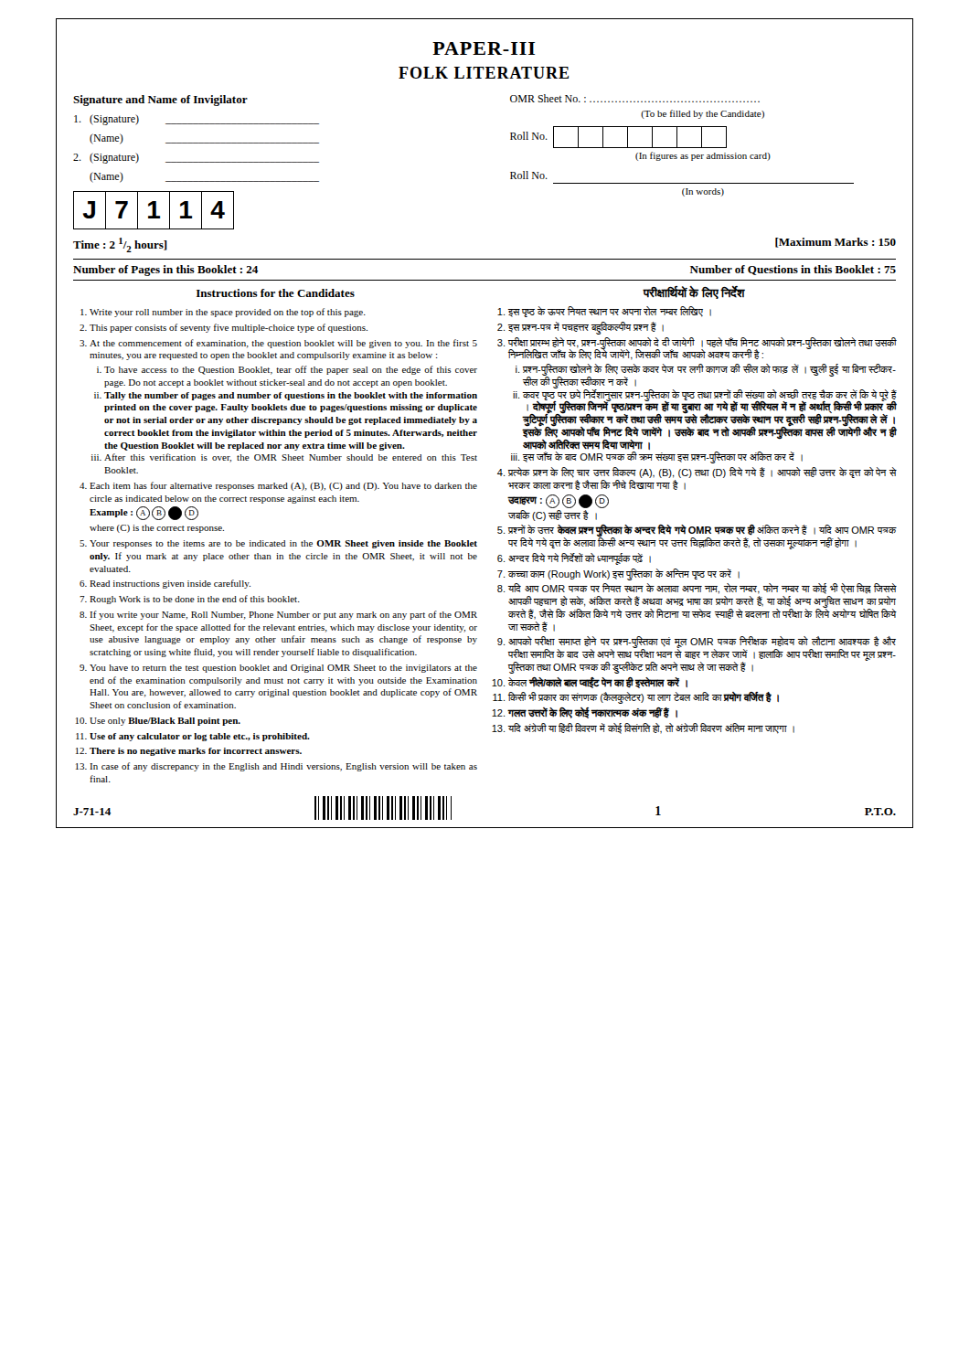PAPER-III
FOLK LITERATURE
Signature and Name of Invigilator
1.(Signature) ____________________________
(Name) ____________________________
2.(Signature) ____________________________
(Name) ____________________________
J 7114
OMR Sheet No. : ...............................................
(To be filled by the Candidate)
Roll No.
(In figures as per admission card)
Roll No.
(In words)
Time : 2 1/2 hours] [Maximum Marks : 150
Number of Pages in this Booklet : 24 Number of Questions in this Booklet : 75
Instructions for the Candidates
Write your roll number in the space provided on the top of this page.
This paper consists of seventy five multiple-choice type of questions.
At the commencement of examination, the question booklet will be given to you. In the first 5 minutes, you are requested to open the booklet and compulsorily examine it as below :
To have access to the Question Booklet, tear off the paper seal on the edge of this cover page. Do not accept a booklet without sticker-seal and do not accept an open booklet.
Tally the number of pages and number of questions in the booklet with the information printed on the cover page. Faulty booklets due to pages/questions missing or duplicate or not in serial order or any other discrepancy should be got replaced immediately by a correct booklet from the invigilator within the period of 5 minutes. Afterwards, neither the Question Booklet will be replaced nor any extra time will be given.
After this verification is over, the OMR Sheet Number should be entered on this Test Booklet.
Each item has four alternative responses marked (A), (B), (C) and (D). You have to darken the circle as indicated below on the correct response against each item.
Example : A B C D
where (C) is the correct response.
Your responses to the items are to be indicated in the OMR Sheet given inside the Booklet only. If you mark at any place other than in the circle in the OMR Sheet, it will not be evaluated.
Read instructions given inside carefully.
Rough Work is to be done in the end of this booklet.
If you write your Name, Roll Number, Phone Number or put any mark on any part of the OMR Sheet, except for the space allotted for the relevant entries, which may disclose your identity, or use abusive language or employ any other unfair means such as change of response by scratching or using white fluid, you will render yourself liable to disqualification.
You have to return the test question booklet and Original OMR Sheet to the invigilators at the end of the examination compulsorily and must not carry it with you outside the Examination Hall. You are, however, allowed to carry original question booklet and duplicate copy of OMR Sheet on conclusion of examination.
Use only Blue/Black Ball point pen.
Use of any calculator or log table etc., is prohibited.
There is no negative marks for incorrect answers.
In case of any discrepancy in the English and Hindi versions, English version will be taken as final.
परीक्षार्थियों के लिए निर्देश
इस पृष्ठ के ऊपर नियत स्थान पर अपना रोल नम्बर लिखिए ।
इस प्रश्न-पत्र में पचहत्तर बहुविकल्पीय प्रश्न हैं ।
परीक्षा प्रारम्भ होने पर, प्रश्न-पुस्तिका आपको दे दी जायेगी । पहले पाँच मिनट आपको प्रश्न-पुस्तिका खोलने तथा उसकी निम्नलिखित जाँच के लिए दिये जायेंगे, जिसकी जाँच आपको अवश्य करनी है :
प्रश्न-पुस्तिका खोलने के लिए उसके कवर पेज पर लगी कागज की सील को फाड़ लें । खुली हुई या बिना स्टीकर-सील की पुस्तिका स्वीकार न करें ।
कवर पृष्ठ पर छपे निर्देशानुसार प्रश्न-पुस्तिका के पृष्ठ तथा प्रश्नों की संख्या को अच्छी तरह चैक कर लें कि ये पूरे हैं । दोषपूर्ण पुस्तिका जिनमें पृष्ठ/प्रश्न कम हों या दुबारा आ गये हों या सीरियल में न हों अर्थात् किसी भी प्रकार की त्रुटिपूर्ण पुस्तिका स्वीकार न करें तथा उसी समय उसे लौटाकर उसके स्थान पर दूसरी सही प्रश्न-पुस्तिका ले लें । इसके लिए आपको पाँच मिनट दिये जायेंगे । उसके बाद न तो आपकी प्रश्न-पुस्तिका वापस ली जायेगी और न ही आपको अतिरिक्त समय दिया जायेगा ।
इस जाँच के बाद OMR पत्रक की क्रम संख्या इस प्रश्न-पुस्तिका पर अंकित कर दें ।
प्रत्येक प्रश्न के लिए चार उत्तर विकल्प (A), (B), (C) तथा (D) दिये गये हैं । आपको सही उत्तर के वृत्त को पेन से भरकर काला करना है जैसा कि नीचे दिखाया गया है ।
उदाहरण : A B C D
जबकि (C) सही उत्तर है ।
प्रश्नों के उत्तर केवल प्रश्न पुस्तिका के अन्दर दिये गये OMR पत्रक पर ही अंकित करने हैं । यदि आप OMR पत्रक पर दिये गये वृत्त के अलावा किसी अन्य स्थान पर उत्तर चिह्नांकित करते हैं, तो उसका मूल्यांकन नहीं होगा ।
अन्दर दिये गये निर्देशों को ध्यानपूर्वक पढ़ें ।
कच्चा काम (Rough Work) इस पुस्तिका के अन्तिम पृष्ठ पर करें ।
यदि आप OMR पत्रक पर नियत स्थान के अलावा अपना नाम, रोल नम्बर, फोन नम्बर या कोई भी ऐसा चिह्न जिससे आपकी पहचान हो सके, अंकित करते हैं अथवा अभद्र भाषा का प्रयोग करते हैं, या कोई अन्य अनुचित साधन का प्रयोग करते हैं, जैसे कि अंकित किये गये उत्तर को मिटाना या सफेद स्याही से बदलना तो परीक्षा के लिये अयोग्य घोषित किये जा सकते हैं ।
आपको परीक्षा समाप्त होने पर प्रश्न-पुस्तिका एवं मूल OMR पत्रक निरीक्षक महोदय को लौटाना आवश्यक है और परीक्षा समाप्ति के बाद उसे अपने साथ परीक्षा भवन से बाहर न लेकर जायें । हालांकि आप परीक्षा समाप्ति पर मूल प्रश्न-पुस्तिका तथा OMR पत्रक की डुप्लीकेट प्रति अपने साथ ले जा सकते हैं ।
केवल नीले/काले बाल प्वाईंट पेन का ही इस्तेमाल करें ।
किसी भी प्रकार का संगणक (कैलकुलेटर) या लाग टेबल आदि का प्रयोग वर्जित है ।
गलत उत्तरों के लिए कोई नकारात्मक अंक नहीं हैं ।
यदि अंग्रेजी या हिंदी विवरण में कोई विसंगति हो, तो अंग्रेजी विवरण अंतिम माना जाएगा ।
J-71-14 1 P.T.O.